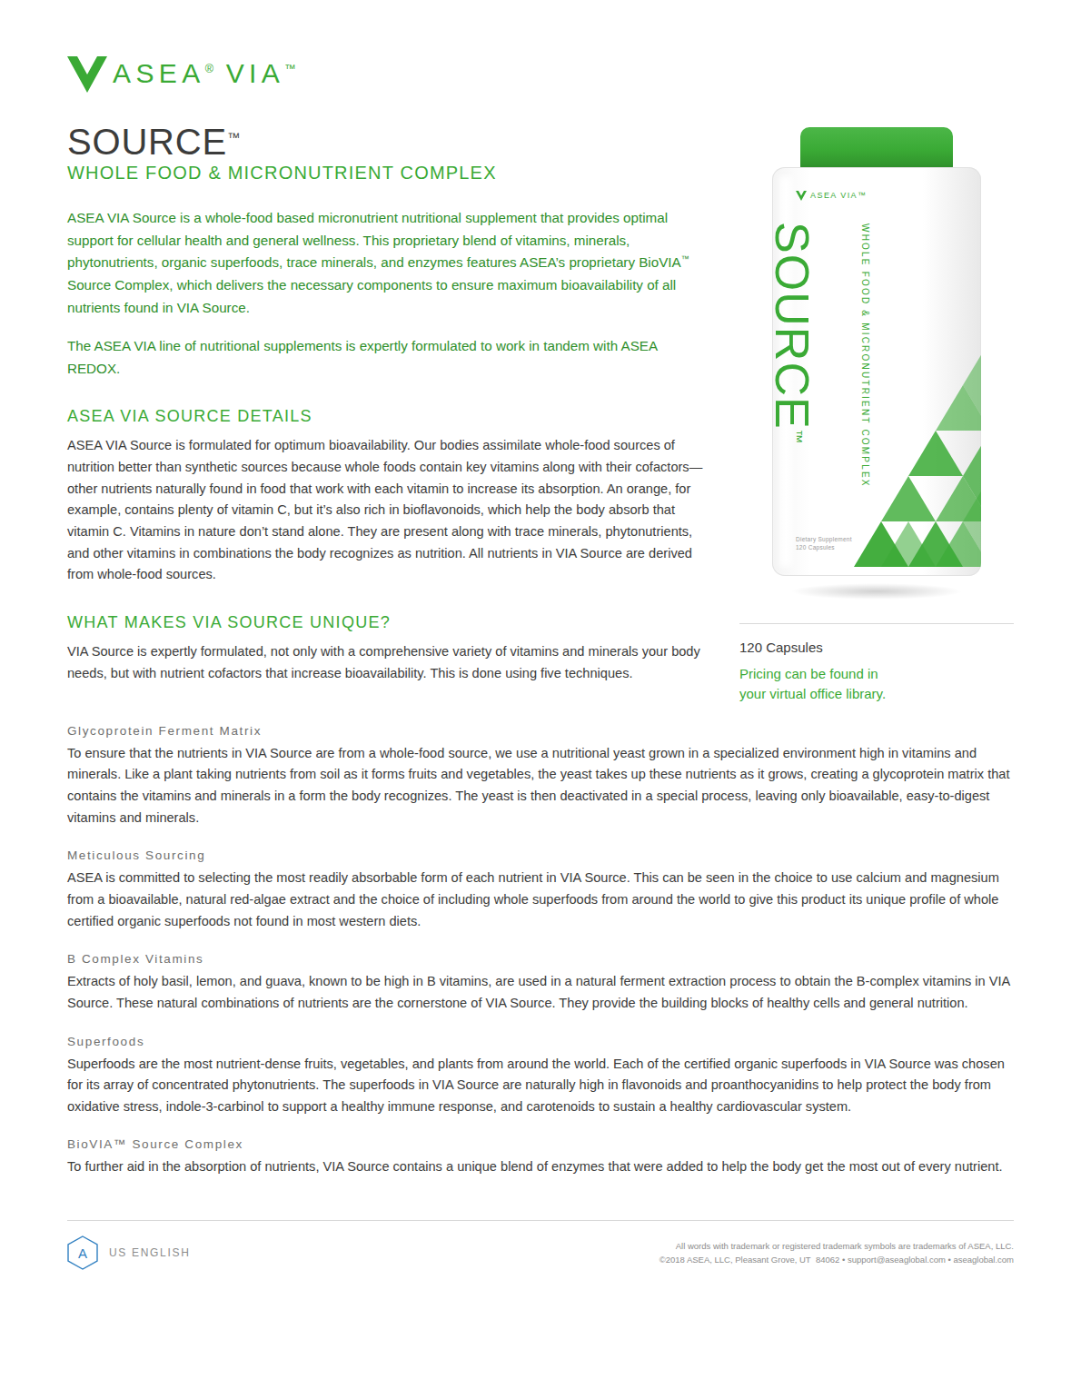ASEA® VIA™
SOURCE™
WHOLE FOOD & MICRONUTRIENT COMPLEX
ASEA VIA Source is a whole-food based micronutrient nutritional supplement that provides optimal support for cellular health and general wellness. This proprietary blend of vitamins, minerals, phytonutrients, organic superfoods, trace minerals, and enzymes features ASEA’s proprietary BioVIA™ Source Complex, which delivers the necessary components to ensure maximum bioavailability of all nutrients found in VIA Source.
The ASEA VIA line of nutritional supplements is expertly formulated to work in tandem with ASEA REDOX.
ASEA VIA SOURCE DETAILS
ASEA VIA Source is formulated for optimum bioavailability. Our bodies assimilate whole-food sources of nutrition better than synthetic sources because whole foods contain key vitamins along with their cofactors—other nutrients naturally found in food that work with each vitamin to increase its absorption. An orange, for example, contains plenty of vitamin C, but it’s also rich in bioflavonoids, which help the body absorb that vitamin C. Vitamins in nature don’t stand alone. They are present along with trace minerals, phytonutrients, and other vitamins in combinations the body recognizes as nutrition. All nutrients in VIA Source are derived from whole-food sources.
WHAT MAKES VIA SOURCE UNIQUE?
VIA Source is expertly formulated, not only with a comprehensive variety of vitamins and minerals your body needs, but with nutrient cofactors that increase bioavailability. This is done using five techniques.
ASEA VIA™
SOURCE™
WHOLE FOOD & MICRONUTRIENT COMPLEX
Dietary Supplement
120 Capsules
120 Capsules
Pricing can be found in
your virtual office library.
Glycoprotein Ferment Matrix
To ensure that the nutrients in VIA Source are from a whole-food source, we use a nutritional yeast grown in a specialized environment high in vitamins and minerals. Like a plant taking nutrients from soil as it forms fruits and vegetables, the yeast takes up these nutrients as it grows, creating a glycoprotein matrix that contains the vitamins and minerals in a form the body recognizes. The yeast is then deactivated in a special process, leaving only bioavailable, easy-to-digest vitamins and minerals.
Meticulous Sourcing
ASEA is committed to selecting the most readily absorbable form of each nutrient in VIA Source. This can be seen in the choice to use calcium and magnesium from a bioavailable, natural red-algae extract and the choice of including whole superfoods from around the world to give this product its unique profile of whole certified organic superfoods not found in most western diets.
B Complex Vitamins
Extracts of holy basil, lemon, and guava, known to be high in B vitamins, are used in a natural ferment extraction process to obtain the B-complex vitamins in VIA Source. These natural combinations of nutrients are the cornerstone of VIA Source. They provide the building blocks of healthy cells and general nutrition.
Superfoods
Superfoods are the most nutrient-dense fruits, vegetables, and plants from around the world. Each of the certified organic superfoods in VIA Source was chosen for its array of concentrated phytonutrients. The superfoods in VIA Source are naturally high in flavonoids and proanthocyanidins to help protect the body from oxidative stress, indole-3-carbinol to support a healthy immune response, and carotenoids to sustain a healthy cardiovascular system.
BioVIA™ Source Complex
To further aid in the absorption of nutrients, VIA Source contains a unique blend of enzymes that were added to help the body get the most out of every nutrient.
A
US ENGLISH
All words with trademark or registered trademark symbols are trademarks of ASEA, LLC.
©2018 ASEA, LLC, Pleasant Grove, UT 84062 • support@aseaglobal.com • aseaglobal.com